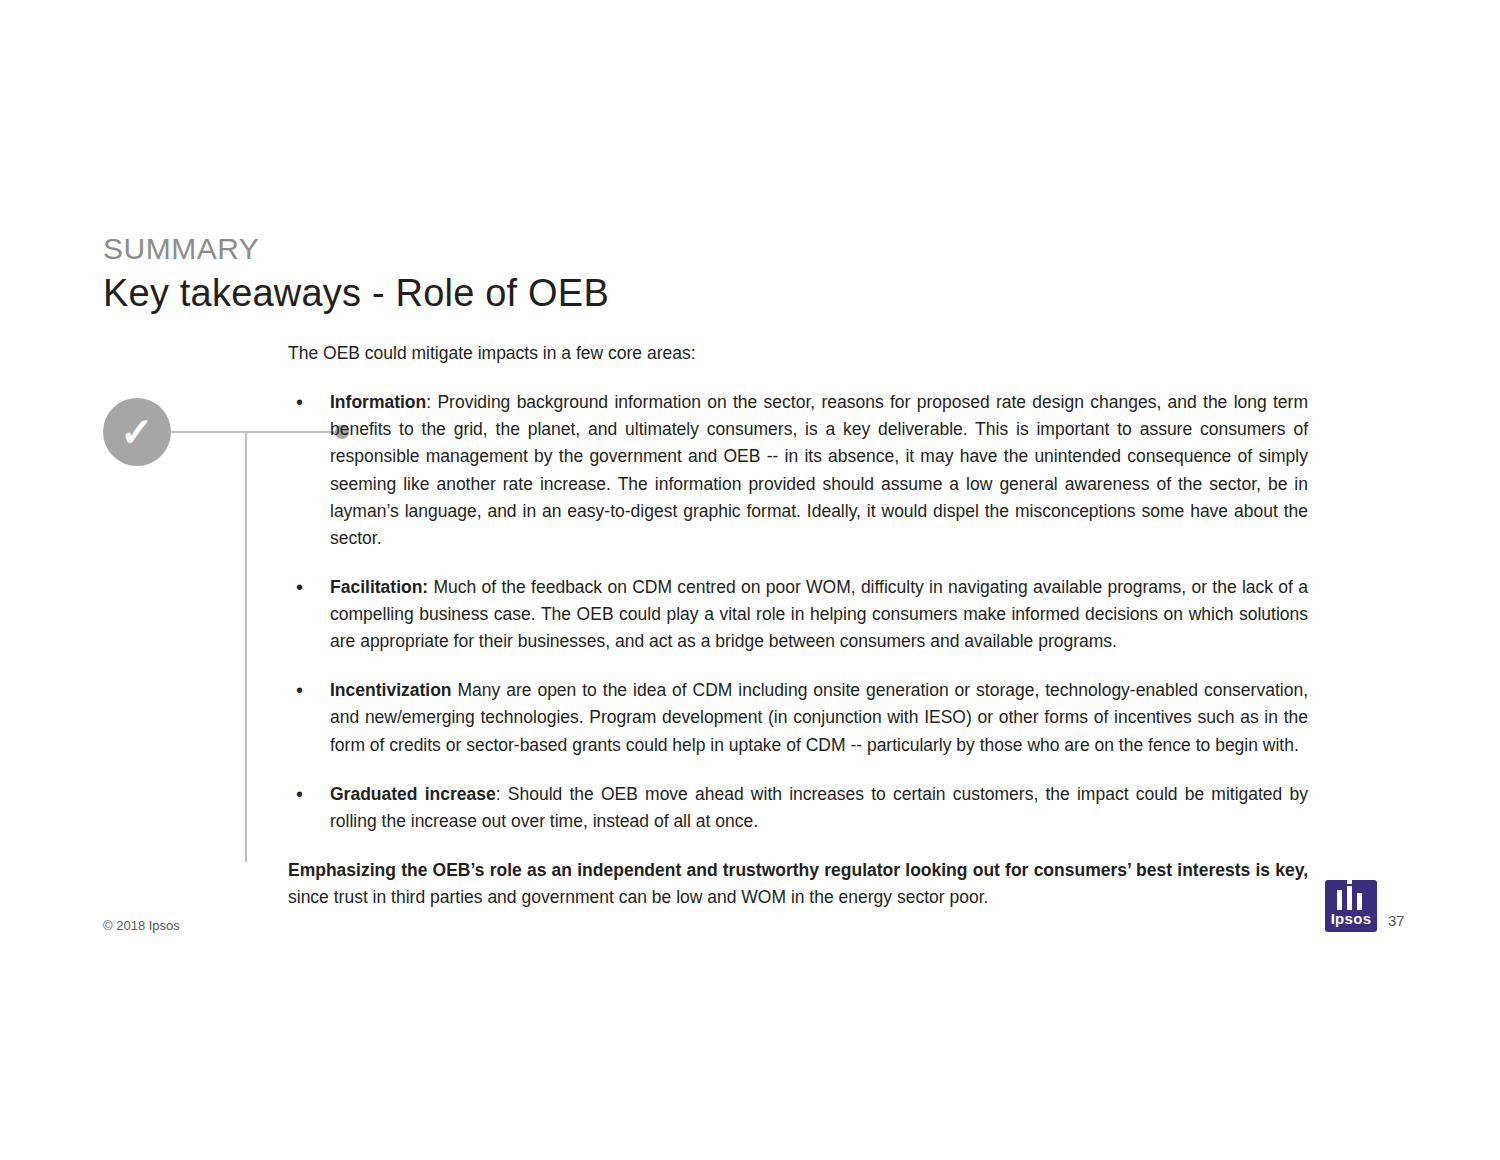SUMMARY
Key takeaways - Role of OEB
✓
The OEB could mitigate impacts in a few core areas:
Information: Providing background information on the sector, reasons for proposed rate design changes, and the long term benefits to the grid, the planet, and ultimately consumers, is a key deliverable. This is important to assure consumers of responsible management by the government and OEB -- in its absence, it may have the unintended consequence of simply seeming like another rate increase. The information provided should assume a low general awareness of the sector, be in layman’s language, and in an easy-to-digest graphic format. Ideally, it would dispel the misconceptions some have about the sector.
Facilitation: Much of the feedback on CDM centred on poor WOM, difficulty in navigating available programs, or the lack of a compelling business case. The OEB could play a vital role in helping consumers make informed decisions on which solutions are appropriate for their businesses, and act as a bridge between consumers and available programs.
Incentivization Many are open to the idea of CDM including onsite generation or storage, technology-enabled conservation, and new/emerging technologies. Program development (in conjunction with IESO) or other forms of incentives such as in the form of credits or sector-based grants could help in uptake of CDM -- particularly by those who are on the fence to begin with.
Graduated increase: Should the OEB move ahead with increases to certain customers, the impact could be mitigated by rolling the increase out over time, instead of all at once.
Emphasizing the OEB’s role as an independent and trustworthy regulator looking out for consumers’ best interests is key, since trust in third parties and government can be low and WOM in the energy sector poor.
© 2018 Ipsos
Ipsos
37